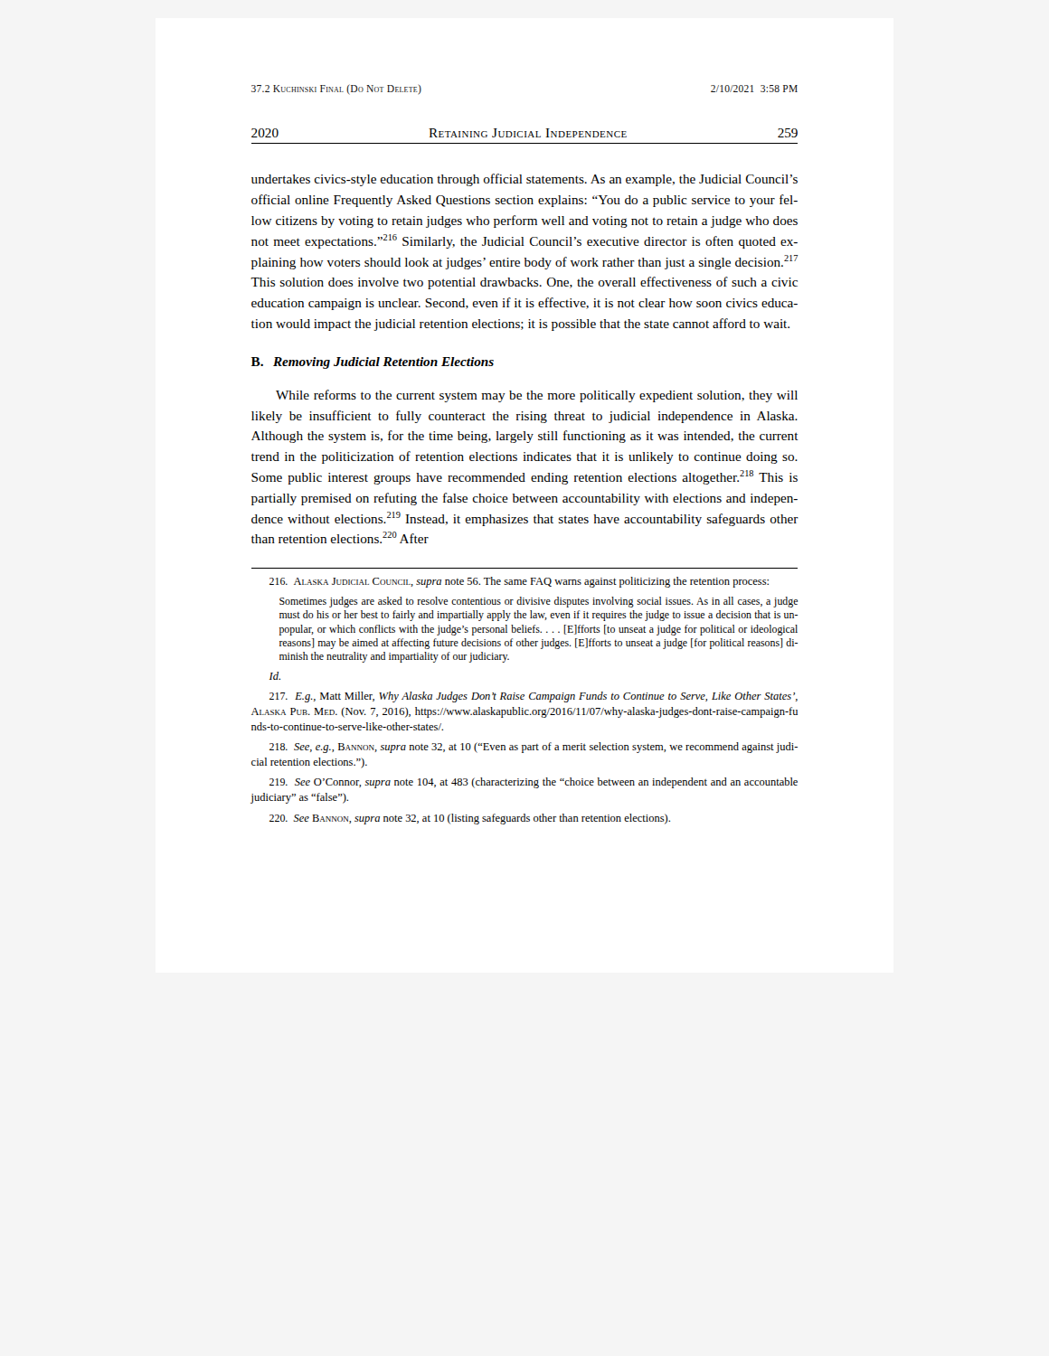37.2 Kuchinski Final (Do Not Delete) 2/10/2021 3:58 PM
2020 Retaining Judicial Independence 259
undertakes civics-style education through official statements. As an example, the Judicial Council’s official online Frequently Asked Questions section explains: “You do a public service to your fellow citizens by voting to retain judges who perform well and voting not to retain a judge who does not meet expectations.”216 Similarly, the Judicial Council’s executive director is often quoted explaining how voters should look at judges’ entire body of work rather than just a single decision.217 This solution does involve two potential drawbacks. One, the overall effectiveness of such a civic education campaign is unclear. Second, even if it is effective, it is not clear how soon civics education would impact the judicial retention elections; it is possible that the state cannot afford to wait.
B. Removing Judicial Retention Elections
While reforms to the current system may be the more politically expedient solution, they will likely be insufficient to fully counteract the rising threat to judicial independence in Alaska. Although the system is, for the time being, largely still functioning as it was intended, the current trend in the politicization of retention elections indicates that it is unlikely to continue doing so. Some public interest groups have recommended ending retention elections altogether.218 This is partially premised on refuting the false choice between accountability with elections and independence without elections.219 Instead, it emphasizes that states have accountability safeguards other than retention elections.220 After
216. Alaska Judicial Council, supra note 56. The same FAQ warns against politicizing the retention process:
Sometimes judges are asked to resolve contentious or divisive disputes involving social issues. As in all cases, a judge must do his or her best to fairly and impartially apply the law, even if it requires the judge to issue a decision that is unpopular, or which conflicts with the judge’s personal beliefs. . . . [E]fforts [to unseat a judge for political or ideological reasons] may be aimed at affecting future decisions of other judges. [E]fforts to unseat a judge [for political reasons] diminish the neutrality and impartiality of our judiciary.
Id.
217. E.g., Matt Miller, Why Alaska Judges Don’t Raise Campaign Funds to Continue to Serve, Like Other States’, Alaska Pub. Med. (Nov. 7, 2016), https://www.alaskapublic.org/2016/11/07/why-alaska-judges-dont-raise-campaign-funds-to-continue-to-serve-like-other-states/.
218. See, e.g., Bannon, supra note 32, at 10 (“Even as part of a merit selection system, we recommend against judicial retention elections.”).
219. See O’Connor, supra note 104, at 483 (characterizing the “choice between an independent and an accountable judiciary” as “false”).
220. See Bannon, supra note 32, at 10 (listing safeguards other than retention elections).